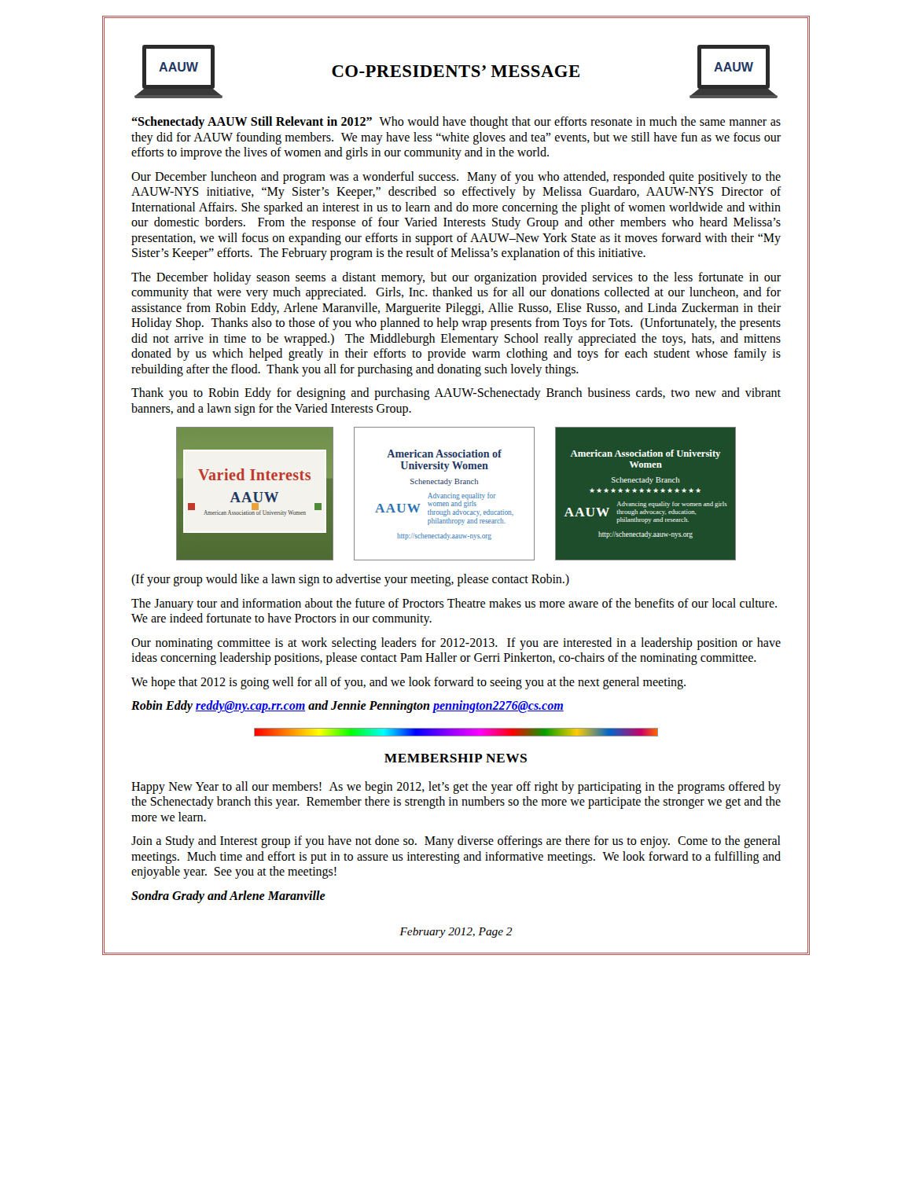AAUW
CO-PRESIDENTS’ MESSAGE
AAUW
“Schenectady AAUW Still Relevant in 2012” Who would have thought that our efforts resonate in much the same manner as they did for AAUW founding members. We may have less “white gloves and tea” events, but we still have fun as we focus our efforts to improve the lives of women and girls in our community and in the world.
Our December luncheon and program was a wonderful success. Many of you who attended, responded quite positively to the AAUW-NYS initiative, “My Sister’s Keeper,” described so effectively by Melissa Guardaro, AAUW-NYS Director of International Affairs. She sparked an interest in us to learn and do more concerning the plight of women worldwide and within our domestic borders. From the response of four Varied Interests Study Group and other members who heard Melissa’s presentation, we will focus on expanding our efforts in support of AAUW–New York State as it moves forward with their “My Sister’s Keeper” efforts. The February program is the result of Melissa’s explanation of this initiative.
The December holiday season seems a distant memory, but our organization provided services to the less fortunate in our community that were very much appreciated. Girls, Inc. thanked us for all our donations collected at our luncheon, and for assistance from Robin Eddy, Arlene Maranville, Marguerite Pileggi, Allie Russo, Elise Russo, and Linda Zuckerman in their Holiday Shop. Thanks also to those of you who planned to help wrap presents from Toys for Tots. (Unfortunately, the presents did not arrive in time to be wrapped.) The Middleburgh Elementary School really appreciated the toys, hats, and mittens donated by us which helped greatly in their efforts to provide warm clothing and toys for each student whose family is rebuilding after the flood. Thank you all for purchasing and donating such lovely things.
Thank you to Robin Eddy for designing and purchasing AAUW-Schenectady Branch business cards, two new and vibrant banners, and a lawn sign for the Varied Interests Group.
Varied Interests
AAUW
American Association of University Women
American Association of
University Women
Schenectady Branch
AAUW
Advancing equality for
women and girls
through advocacy, education,
philanthropy and research.
http://schenectady.aauw-nys.org
American Association of University Women
Schenectady Branch
★★★★★★★★★★★★★★★★
AAUW
Advancing equality for women and girls
through advocacy, education,
philanthropy and research.
http://schenectady.aauw-nys.org
(If your group would like a lawn sign to advertise your meeting, please contact Robin.)
The January tour and information about the future of Proctors Theatre makes us more aware of the benefits of our local culture. We are indeed fortunate to have Proctors in our community.
Our nominating committee is at work selecting leaders for 2012-2013. If you are interested in a leadership position or have ideas concerning leadership positions, please contact Pam Haller or Gerri Pinkerton, co-chairs of the nominating committee.
We hope that 2012 is going well for all of you, and we look forward to seeing you at the next general meeting.
Robin Eddy reddy@ny.cap.rr.com and Jennie Pennington pennington2276@cs.com
MEMBERSHIP NEWS
Happy New Year to all our members! As we begin 2012, let’s get the year off right by participating in the programs offered by the Schenectady branch this year. Remember there is strength in numbers so the more we participate the stronger we get and the more we learn.
Join a Study and Interest group if you have not done so. Many diverse offerings are there for us to enjoy. Come to the general meetings. Much time and effort is put in to assure us interesting and informative meetings. We look forward to a fulfilling and enjoyable year. See you at the meetings!
Sondra Grady and Arlene Maranville
February 2012, Page 2